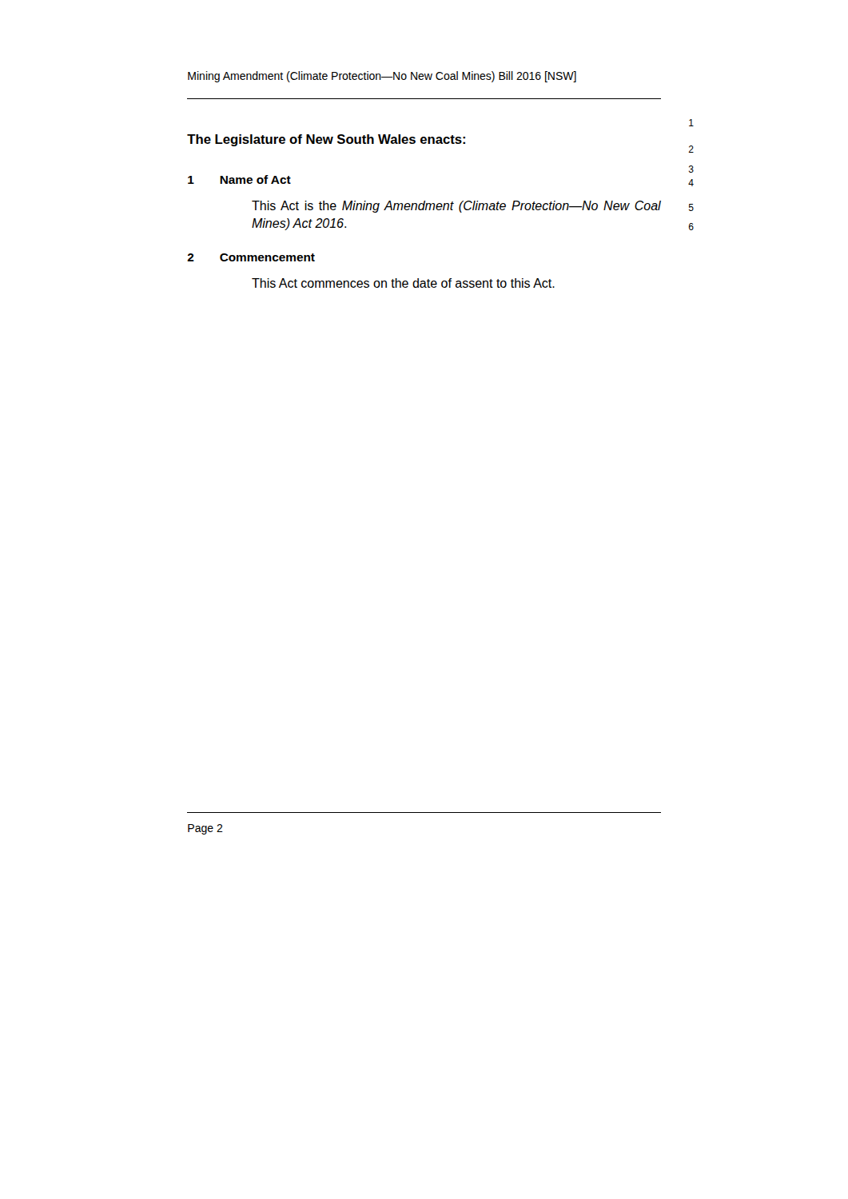Mining Amendment (Climate Protection—No New Coal Mines) Bill 2016 [NSW]
The Legislature of New South Wales enacts:
1
Name of Act
This Act is the Mining Amendment (Climate Protection—No New Coal Mines) Act 2016.
2
Commencement
This Act commences on the date of assent to this Act.
Page 2
1
2
3
4
5
6